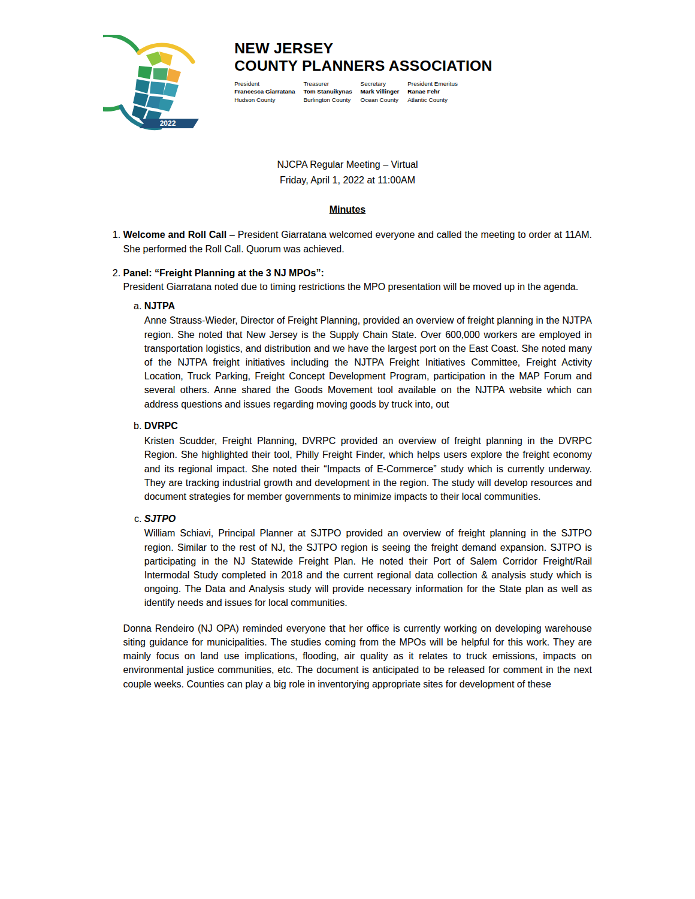2022
NEW JERSEY
COUNTY PLANNERS ASSOCIATION
President
Francesca Giarratana
Hudson County
Treasurer
Tom Stanuikynas
Burlington County
Secretary
Mark Villinger
Ocean County
President Emeritus
Ranae Fehr
Atlantic County
NJCPA Regular Meeting – Virtual
Friday, April 1, 2022 at 11:00AM
Minutes
Welcome and Roll Call – President Giarratana welcomed everyone and called the meeting to order at 11AM. She performed the Roll Call. Quorum was achieved.
Panel: “Freight Planning at the 3 NJ MPOs”:
President Giarratana noted due to timing restrictions the MPO presentation will be moved up in the agenda.
NJTPA Anne Strauss-Wieder, Director of Freight Planning, provided an overview of freight planning in the NJTPA region. She noted that New Jersey is the Supply Chain State. Over 600,000 workers are employed in transportation logistics, and distribution and we have the largest port on the East Coast. She noted many of the NJTPA freight initiatives including the NJTPA Freight Initiatives Committee, Freight Activity Location, Truck Parking, Freight Concept Development Program, participation in the MAP Forum and several others. Anne shared the Goods Movement tool available on the NJTPA website which can address questions and issues regarding moving goods by truck into, out
DVRPC Kristen Scudder, Freight Planning, DVRPC provided an overview of freight planning in the DVRPC Region. She highlighted their tool, Philly Freight Finder, which helps users explore the freight economy and its regional impact. She noted their “Impacts of E-Commerce” study which is currently underway. They are tracking industrial growth and development in the region. The study will develop resources and document strategies for member governments to minimize impacts to their local communities.
SJTPO William Schiavi, Principal Planner at SJTPO provided an overview of freight planning in the SJTPO region. Similar to the rest of NJ, the SJTPO region is seeing the freight demand expansion. SJTPO is participating in the NJ Statewide Freight Plan. He noted their Port of Salem Corridor Freight/Rail Intermodal Study completed in 2018 and the current regional data collection & analysis study which is ongoing. The Data and Analysis study will provide necessary information for the State plan as well as identify needs and issues for local communities.
Donna Rendeiro (NJ OPA) reminded everyone that her office is currently working on developing warehouse siting guidance for municipalities. The studies coming from the MPOs will be helpful for this work. They are mainly focus on land use implications, flooding, air quality as it relates to truck emissions, impacts on environmental justice communities, etc. The document is anticipated to be released for comment in the next couple weeks. Counties can play a big role in inventorying appropriate sites for development of these